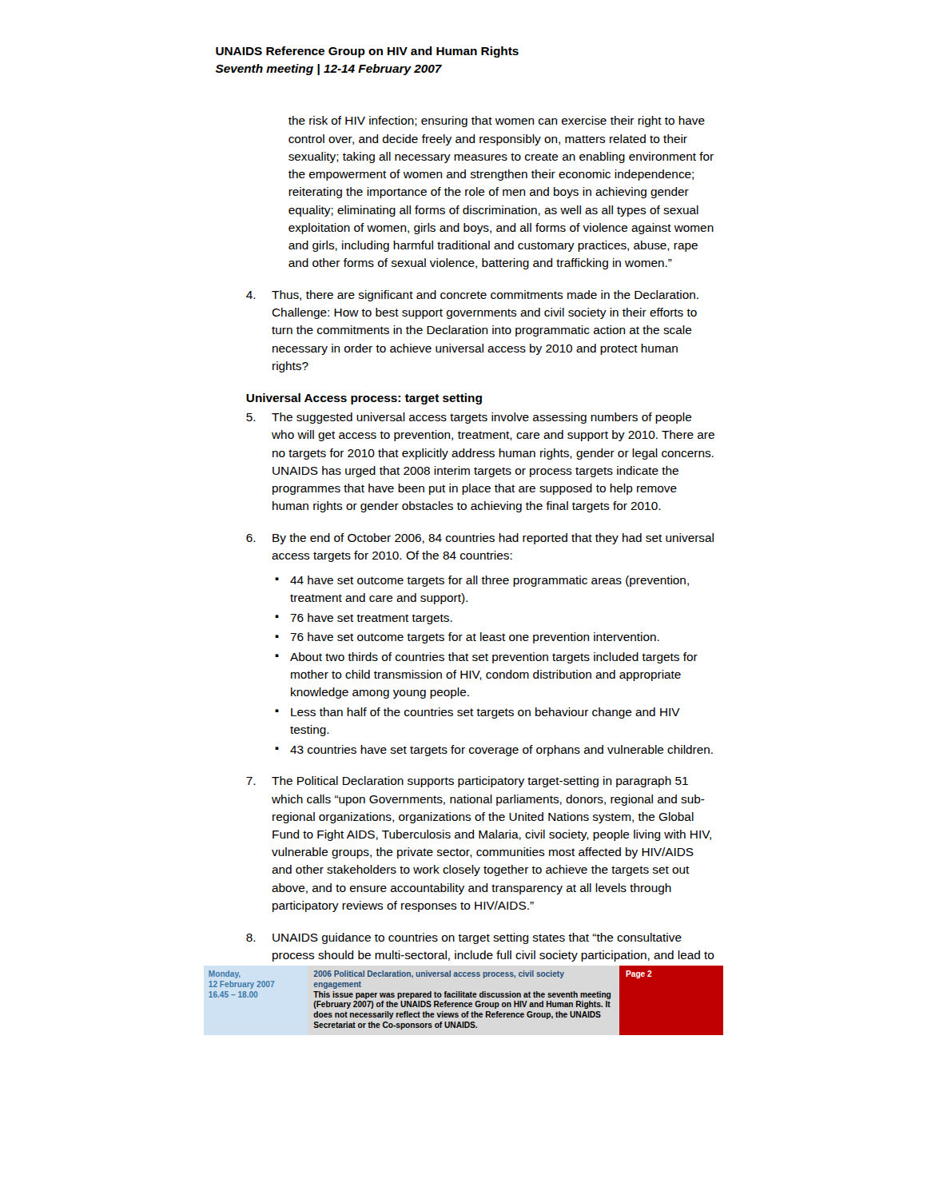UNAIDS Reference Group on HIV and Human Rights
Seventh meeting | 12-14 February 2007
the risk of HIV infection; ensuring that women can exercise their right to have control over, and decide freely and responsibly on, matters related to their sexuality; taking all necessary measures to create an enabling environment for the empowerment of women and strengthen their economic independence; reiterating the importance of the role of men and boys in achieving gender equality; eliminating all forms of discrimination, as well as all types of sexual exploitation of women, girls and boys, and all forms of violence against women and girls, including harmful traditional and customary practices, abuse, rape and other forms of sexual violence, battering and trafficking in women.”
4. Thus, there are significant and concrete commitments made in the Declaration. Challenge: How to best support governments and civil society in their efforts to turn the commitments in the Declaration into programmatic action at the scale necessary in order to achieve universal access by 2010 and protect human rights?
Universal Access process: target setting
5. The suggested universal access targets involve assessing numbers of people who will get access to prevention, treatment, care and support by 2010. There are no targets for 2010 that explicitly address human rights, gender or legal concerns. UNAIDS has urged that 2008 interim targets or process targets indicate the programmes that have been put in place that are supposed to help remove human rights or gender obstacles to achieving the final targets for 2010.
6. By the end of October 2006, 84 countries had reported that they had set universal access targets for 2010. Of the 84 countries:
44 have set outcome targets for all three programmatic areas (prevention, treatment and care and support).
76 have set treatment targets.
76 have set outcome targets for at least one prevention intervention.
About two thirds of countries that set prevention targets included targets for mother to child transmission of HIV, condom distribution and appropriate knowledge among young people.
Less than half of the countries set targets on behaviour change and HIV testing.
43 countries have set targets for coverage of orphans and vulnerable children.
7. The Political Declaration supports participatory target-setting in paragraph 51 which calls “upon Governments, national parliaments, donors, regional and sub-regional organizations, organizations of the United Nations system, the Global Fund to Fight AIDS, Tuberculosis and Malaria, civil society, people living with HIV, vulnerable groups, the private sector, communities most affected by HIV/AIDS and other stakeholders to work closely together to achieve the targets set out above, and to ensure accountability and transparency at all levels through participatory reviews of responses to HIV/AIDS.”
8. UNAIDS guidance to countries on target setting states that “the consultative process should be multi-sectoral, include full civil society participation, and lead to consensus on the targets.” In the target-setting processes to date, however, civil society organisations have reported that they are not often regarded as equal partners, and a wider range of civil society groups need to be involved. To
Monday,
12 February 2007
16.45 – 18.00
2006 Political Declaration, universal access process, civil society engagement
This issue paper was prepared to facilitate discussion at the seventh meeting (February 2007) of the UNAIDS Reference Group on HIV and Human Rights. It does not necessarily reflect the views of the Reference Group, the UNAIDS Secretariat or the Co-sponsors of UNAIDS.
Page 2